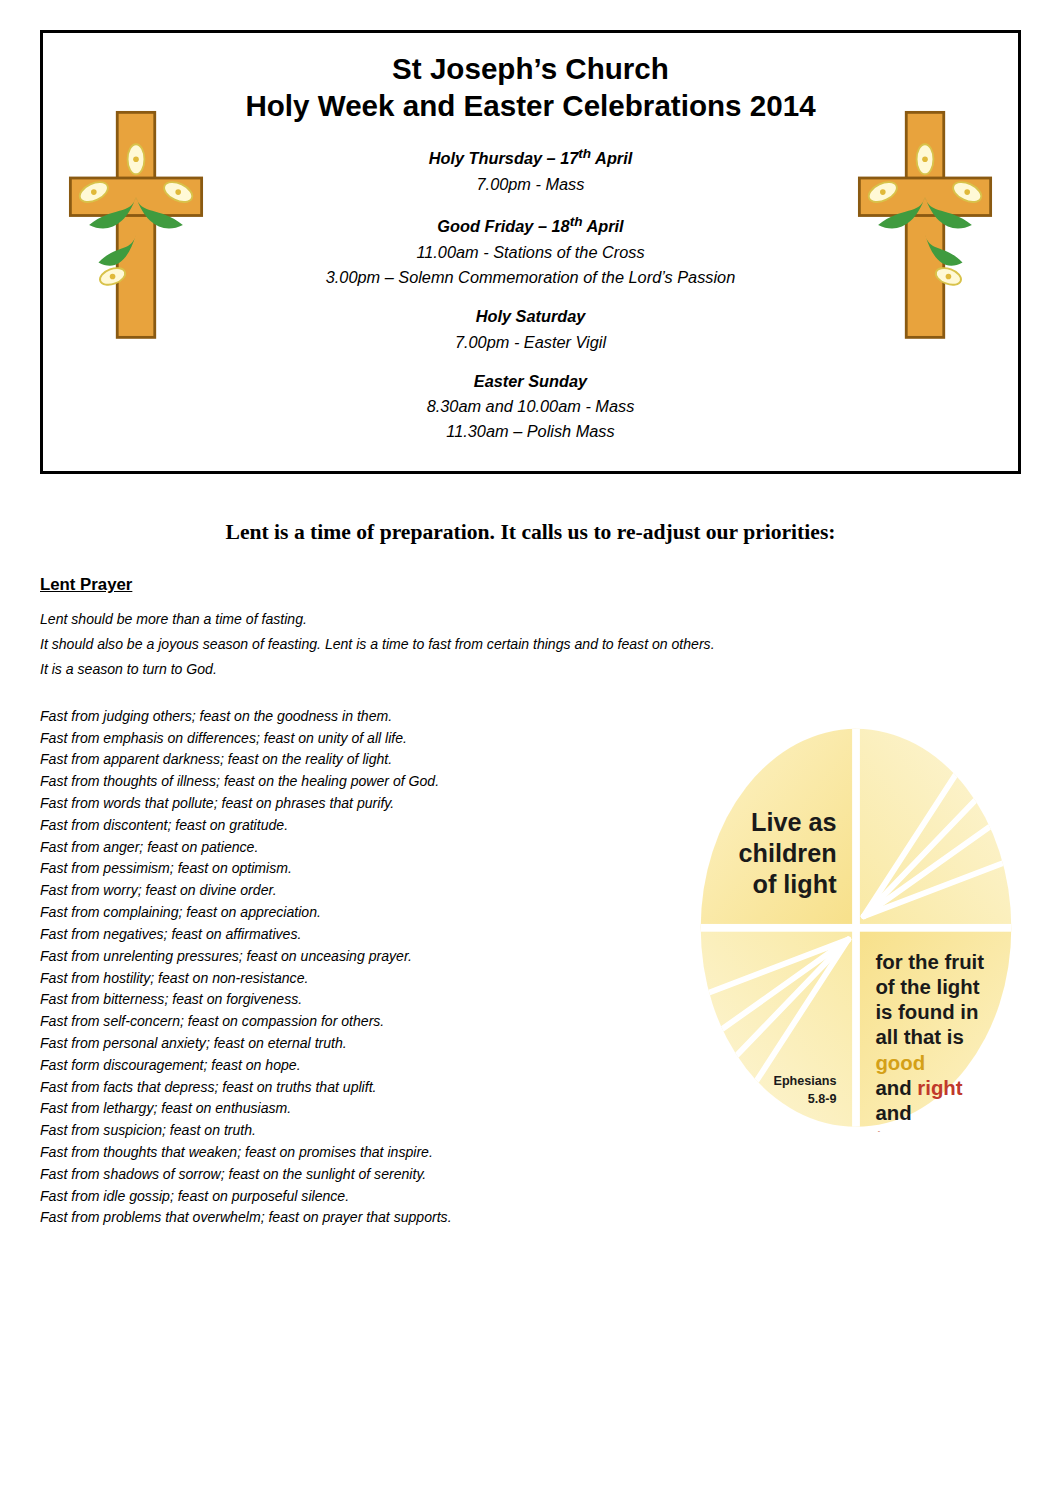St Joseph’s Church
Holy Week and Easter Celebrations 2014
Holy Thursday – 17th April 7.00pm - Mass Good Friday – 18th April 11.00am - Stations of the Cross
3.00pm – Solemn Commemoration of the Lord’s Passion Holy Saturday 7.00pm - Easter Vigil Easter Sunday 8.30am and 10.00am - Mass
11.30am – Polish Mass
Lent is a time of preparation. It calls us to re-adjust our priorities:
Lent Prayer
Lent should be more than a time of fasting.
It should also be a joyous season of feasting. Lent is a time to fast from certain things and to feast on others.
It is a season to turn to God.
Fast from judging others; feast on the goodness in them.
Fast from emphasis on differences; feast on unity of all life.
Fast from apparent darkness; feast on the reality of light.
Fast from thoughts of illness; feast on the healing power of God.
Fast from words that pollute; feast on phrases that purify.
Fast from discontent; feast on gratitude.
Fast from anger; feast on patience.
Fast from pessimism; feast on optimism.
Fast from worry; feast on divine order.
Fast from complaining; feast on appreciation.
Fast from negatives; feast on affirmatives.
Fast from unrelenting pressures; feast on unceasing prayer.
Fast from hostility; feast on non-resistance.
Fast from bitterness; feast on forgiveness.
Fast from self-concern; feast on compassion for others.
Fast from personal anxiety; feast on eternal truth.
Fast form discouragement; feast on hope.
Fast from facts that depress; feast on truths that uplift.
Fast from lethargy; feast on enthusiasm.
Fast from suspicion; feast on truth.
Fast from thoughts that weaken; feast on promises that inspire.
Fast from shadows of sorrow; feast on the sunlight of serenity.
Fast from idle gossip; feast on purposeful silence.
Fast from problems that overwhelm; feast on prayer that supports.
Live as children of light for the fruit of the light is found in all that is good and right and true. Ephesians 5.8-9